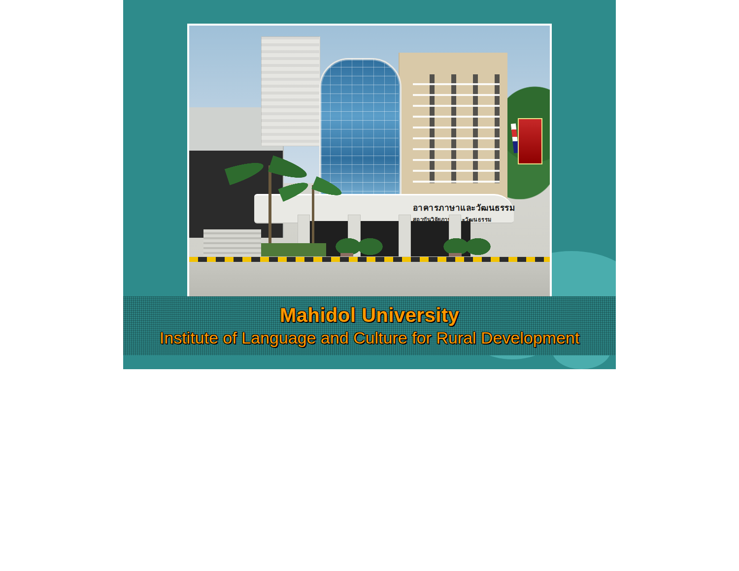อาคารภาษาและวัฒนธรรมสถาบันวิจัยภาษาและวัฒนธรรม
Mahidol University
Institute of Language and Culture for Rural Development